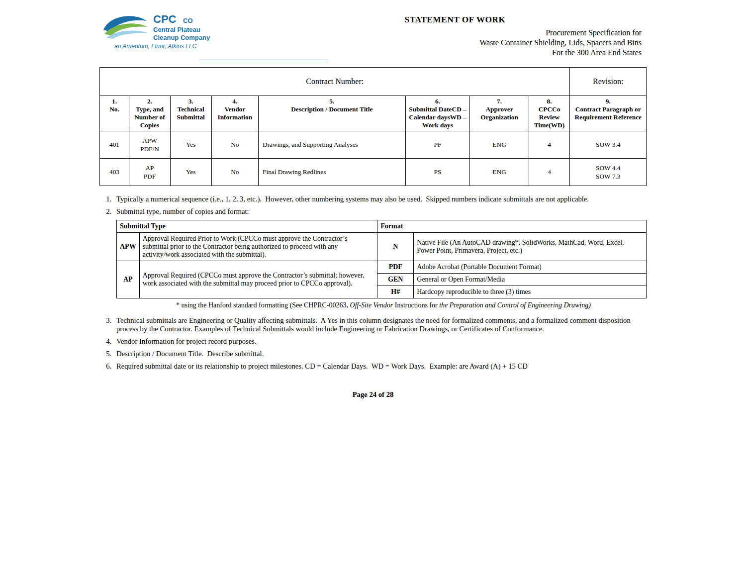CPC CO Central Plateau Cleanup Company
an Amentum, Fluor, Atkins LLC
STATEMENT OF WORK
Procurement Specification for
Waste Container Shielding, Lids, Spacers and Bins
For the 300 Area End States
| Contract Number: | Revision: |
| 1. No. | 2. Type, and Number of Copies | 3. Technical Submittal | 4. Vendor Information | 5. Description / Document Title | 6. Submittal Date CD – Calendar days WD – Work days | 7. Approver Organization | 8. CPCCo Review Time (WD) | 9. Contract Paragraph or Requirement Reference |
| 401 | APW PDF/N | Yes | No | Drawings, and Supporting Analyses | PF | ENG | 4 | SOW 3.4 |
| 403 | AP PDF | Yes | No | Final Drawing Redlines | PS | ENG | 4 | SOW 4.4 SOW 7.3 |
Typically a numerical sequence (i.e., 1, 2, 3, etc.). However, other numbering systems may also be used. Skipped numbers indicate submittals are not applicable.
Submittal type, number of copies and format:
| Submittal Type | Format |
| --- | --- |
| APW | Approval Required Prior to Work (CPCCo must approve the Contractor’s submittal prior to the Contractor being authorized to proceed with any activity/work associated with the submittal). | N | Native File (An AutoCAD drawing*, SolidWorks, MathCad, Word, Excel, Power Point, Primavera, Project, etc.) |
| AP | Approval Required (CPCCo must approve the Contractor’s submittal; however, work associated with the submittal may proceed prior to CPCCo approval). | PDF | Adobe Acrobat (Portable Document Format) |
| GEN | General or Open Format/Media |
| H# | Hardcopy reproducible to three (3) times |
* using the Hanford standard formatting (See CHPRC-00263, Off-Site Vendor Instructions for the Preparation and Control of Engineering Drawing)
Technical submittals are Engineering or Quality affecting submittals. A Yes in this column designates the need for formalized comments, and a formalized comment disposition process by the Contractor. Examples of Technical Submittals would include Engineering or Fabrication Drawings, or Certificates of Conformance.
Vendor Information for project record purposes.
Description / Document Title. Describe submittal.
Required submittal date or its relationship to project milestones. CD = Calendar Days. WD = Work Days. Example: are Award (A) + 15 CD
Page 24 of 28